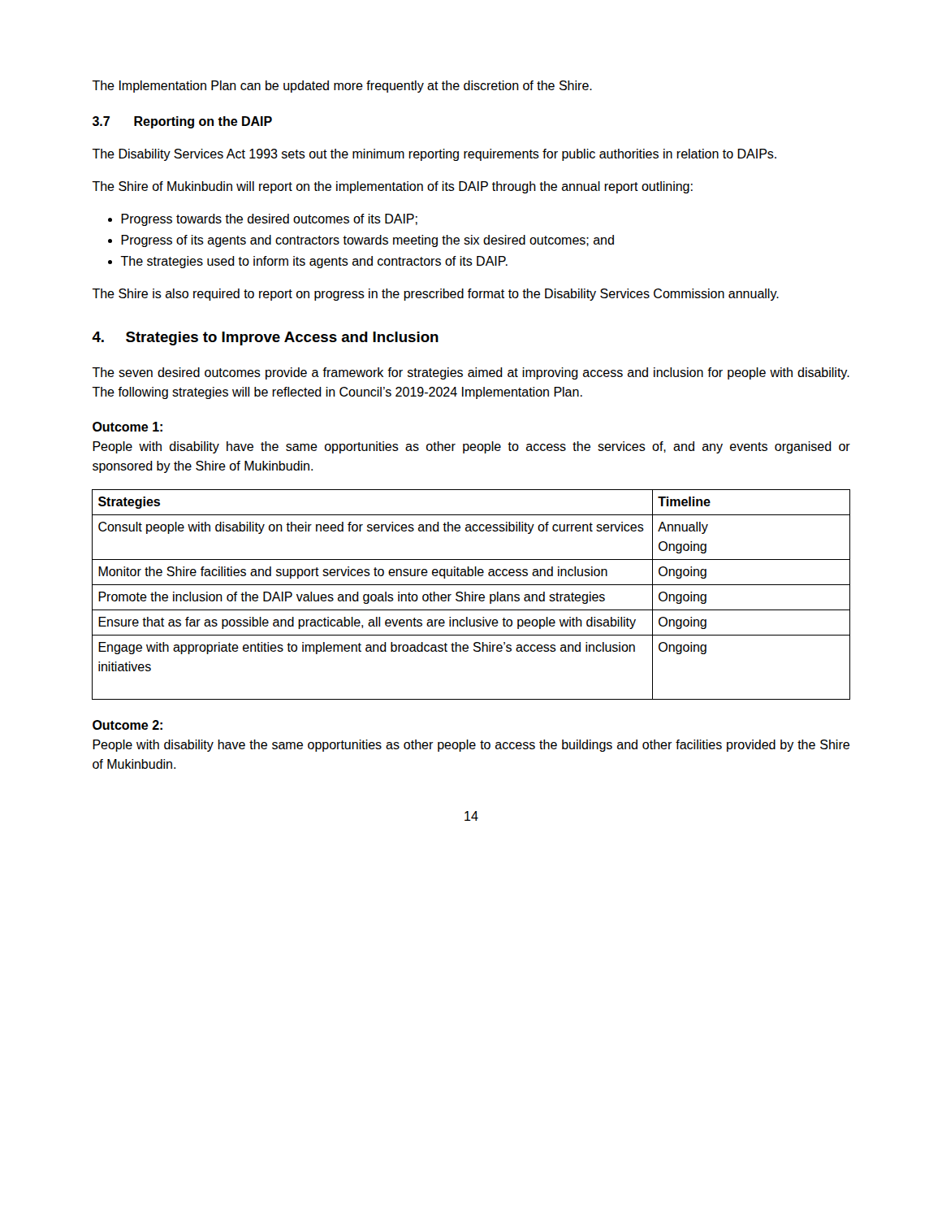The Implementation Plan can be updated more frequently at the discretion of the Shire.
3.7 Reporting on the DAIP
The Disability Services Act 1993 sets out the minimum reporting requirements for public authorities in relation to DAIPs.
The Shire of Mukinbudin will report on the implementation of its DAIP through the annual report outlining:
Progress towards the desired outcomes of its DAIP;
Progress of its agents and contractors towards meeting the six desired outcomes; and
The strategies used to inform its agents and contractors of its DAIP.
The Shire is also required to report on progress in the prescribed format to the Disability Services Commission annually.
4. Strategies to Improve Access and Inclusion
The seven desired outcomes provide a framework for strategies aimed at improving access and inclusion for people with disability. The following strategies will be reflected in Council’s 2019-2024 Implementation Plan.
Outcome 1:
People with disability have the same opportunities as other people to access the services of, and any events organised or sponsored by the Shire of Mukinbudin.
| Strategies | Timeline |
| --- | --- |
| Consult people with disability on their need for services and the accessibility of current services | Annually Ongoing |
| Monitor the Shire facilities and support services to ensure equitable access and inclusion | Ongoing |
| Promote the inclusion of the DAIP values and goals into other Shire plans and strategies | Ongoing |
| Ensure that as far as possible and practicable, all events are inclusive to people with disability | Ongoing |
| Engage with appropriate entities to implement and broadcast the Shire’s access and inclusion initiatives | Ongoing |
Outcome 2:
People with disability have the same opportunities as other people to access the buildings and other facilities provided by the Shire of Mukinbudin.
14